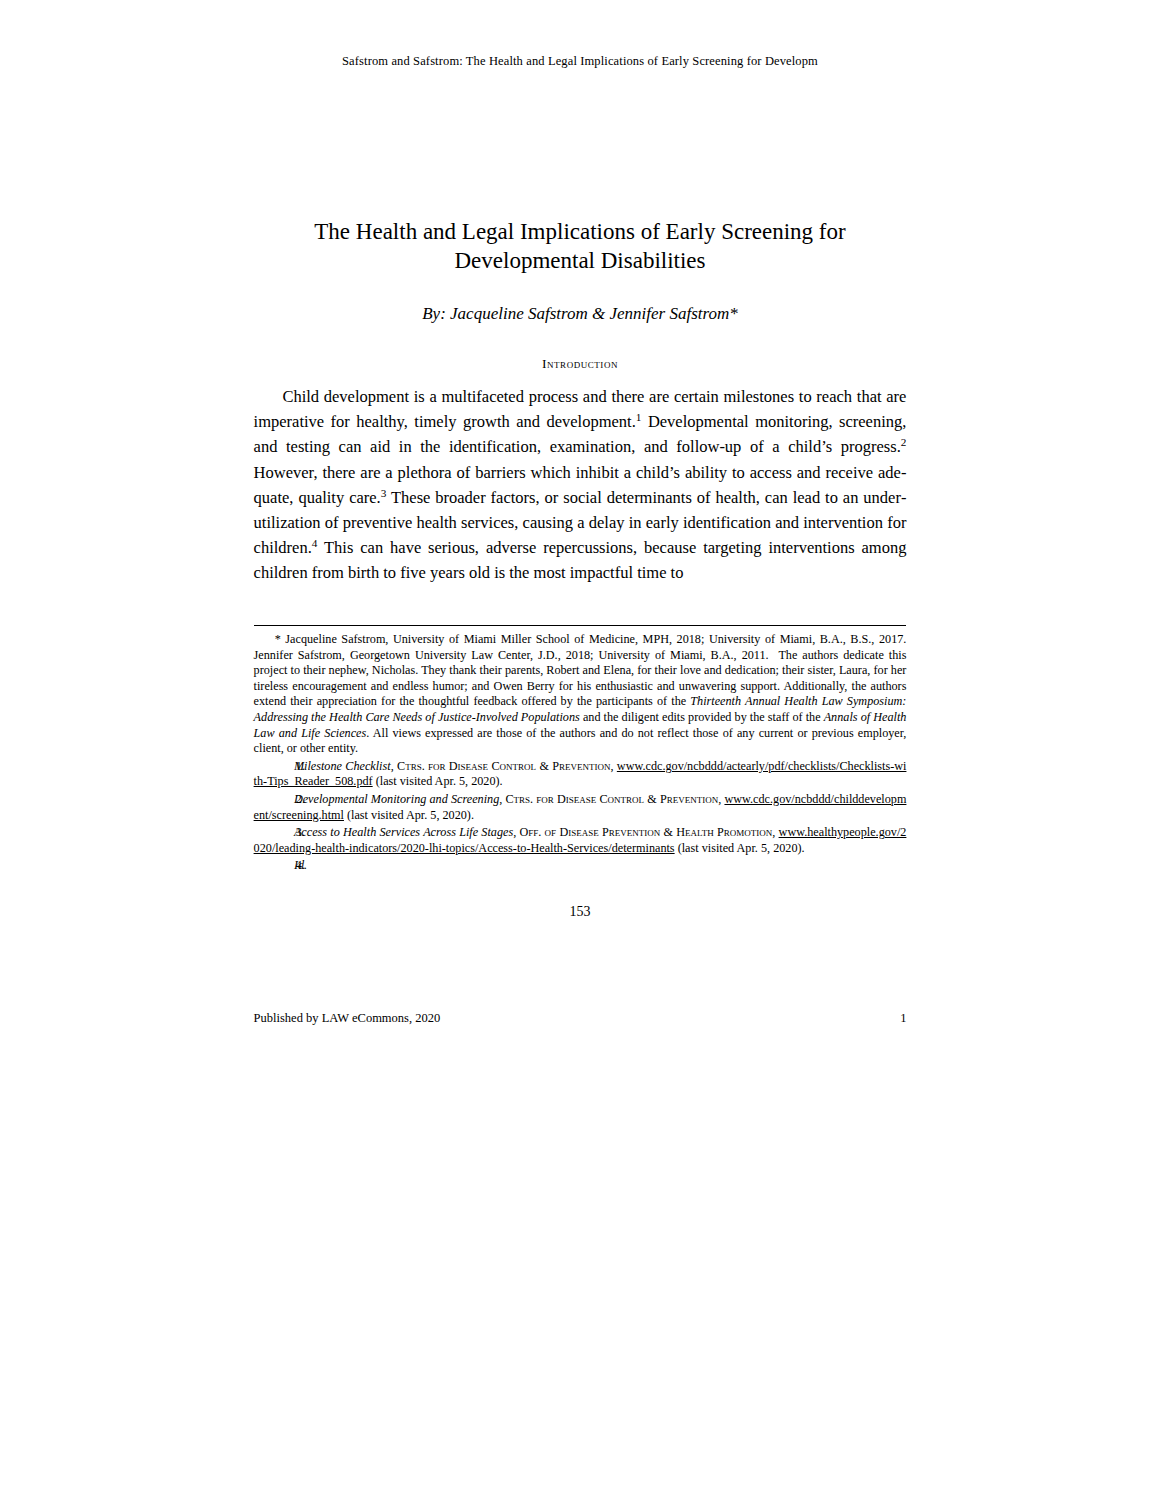Safstrom and Safstrom: The Health and Legal Implications of Early Screening for Developm
The Health and Legal Implications of Early Screening for Developmental Disabilities
By: Jacqueline Safstrom & Jennifer Safstrom*
Introduction
Child development is a multifaceted process and there are certain milestones to reach that are imperative for healthy, timely growth and development.1 Developmental monitoring, screening, and testing can aid in the identification, examination, and follow-up of a child’s progress.2 However, there are a plethora of barriers which inhibit a child’s ability to access and receive adequate, quality care.3 These broader factors, or social determinants of health, can lead to an underutilization of preventive health services, causing a delay in early identification and intervention for children.4 This can have serious, adverse repercussions, because targeting interventions among children from birth to five years old is the most impactful time to
* Jacqueline Safstrom, University of Miami Miller School of Medicine, MPH, 2018; University of Miami, B.A., B.S., 2017. Jennifer Safstrom, Georgetown University Law Center, J.D., 2018; University of Miami, B.A., 2011. The authors dedicate this project to their nephew, Nicholas. They thank their parents, Robert and Elena, for their love and dedication; their sister, Laura, for her tireless encouragement and endless humor; and Owen Berry for his enthusiastic and unwavering support. Additionally, the authors extend their appreciation for the thoughtful feedback offered by the participants of the Thirteenth Annual Health Law Symposium: Addressing the Health Care Needs of Justice-Involved Populations and the diligent edits provided by the staff of the Annals of Health Law and Life Sciences. All views expressed are those of the authors and do not reflect those of any current or previous employer, client, or other entity.
1. Milestone Checklist, Ctrs. for Disease Control & Prevention, www.cdc.gov/ncbddd/actearly/pdf/checklists/Checklists-with-Tips_Reader_508.pdf (last visited Apr. 5, 2020).
2. Developmental Monitoring and Screening, Ctrs. for Disease Control & Prevention, www.cdc.gov/ncbddd/childdevelopment/screening.html (last visited Apr. 5, 2020).
3. Access to Health Services Across Life Stages, Off. of Disease Prevention & Health Promotion, www.healthypeople.gov/2020/leading-health-indicators/2020-lhi-topics/Access-to-Health-Services/determinants (last visited Apr. 5, 2020).
4. Id.
153
Published by LAW eCommons, 2020 1